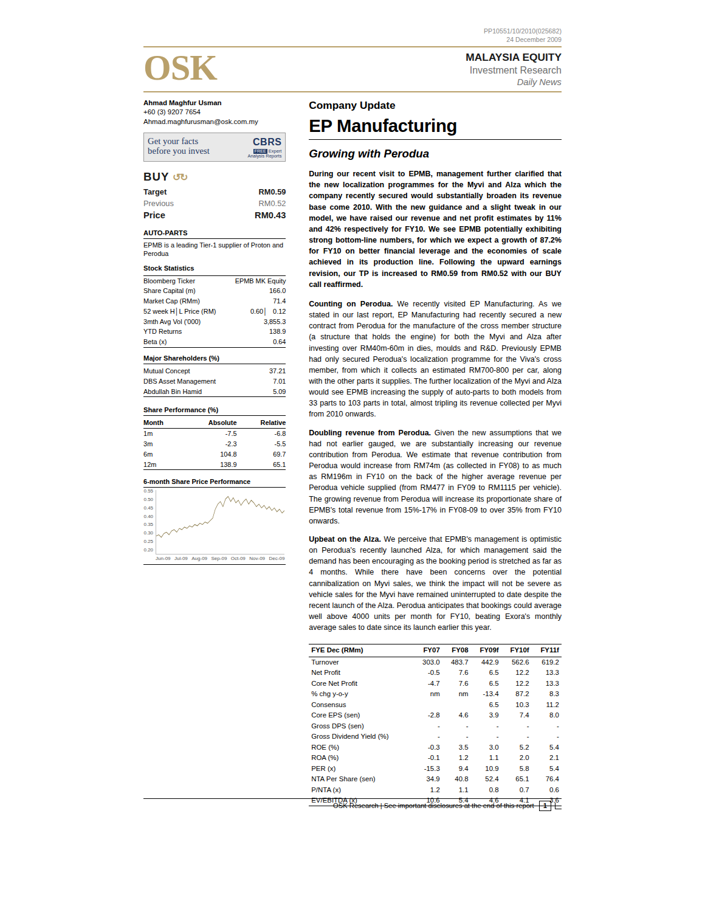PP10551/10/2010(025682)
24 December 2009
OSK
MALAYSIA EQUITY
Investment Research
Daily News
Ahmad Maghfur Usman
+60 (3) 9207 7654
Ahmad.maghfurusman@osk.com.my
Get your facts
before you invest
CBRS
FREE Expert
Analysis Reports
BUY ↺↻
| Target | RM0.59 |
| Previous | RM0.52 |
| Price | RM0.43 |
AUTO-PARTS
EPMB is a leading Tier-1 supplier of Proton and Perodua
Stock Statistics
| Bloomberg Ticker | EPMB MK Equity |
| Share Capital (m) | 166.0 |
| Market Cap (RMm) | 71.4 |
| 52 week H│L Price (RM) | 0.60│ 0.12 |
| 3mth Avg Vol ('000) | 3,855.3 |
| YTD Returns | 138.9 |
| Beta (x) | 0.64 |
Major Shareholders (%)
| Mutual Concept | 37.21 |
| DBS Asset Management | 7.01 |
| Abdullah Bin Hamid | 5.09 |
Share Performance (%)
| Month | Absolute | Relative |
| --- | --- | --- |
| 1m | -7.5 | -6.8 |
| 3m | -2.3 | -5.5 |
| 6m | 104.8 | 69.7 |
| 12m | 138.9 | 65.1 |
6-month Share Price Performance
0.55
0.50
0.45
0.40
0.35
0.30
0.25
0.20
Jun-09 Jul-09 Aug-09 Sep-09 Oct-09 Nov-09 Dec-09
Company Update
EP Manufacturing
Growing with Perodua
During our recent visit to EPMB, management further clarified that the new localization programmes for the Myvi and Alza which the company recently secured would substantially broaden its revenue base come 2010. With the new guidance and a slight tweak in our model, we have raised our revenue and net profit estimates by 11% and 42% respectively for FY10. We see EPMB potentially exhibiting strong bottom-line numbers, for which we expect a growth of 87.2% for FY10 on better financial leverage and the economies of scale achieved in its production line. Following the upward earnings revision, our TP is increased to RM0.59 from RM0.52 with our BUY call reaffirmed.
Counting on Perodua. We recently visited EP Manufacturing. As we stated in our last report, EP Manufacturing had recently secured a new contract from Perodua for the manufacture of the cross member structure (a structure that holds the engine) for both the Myvi and Alza after investing over RM40m-60m in dies, moulds and R&D. Previously EPMB had only secured Perodua's localization programme for the Viva's cross member, from which it collects an estimated RM700-800 per car, along with the other parts it supplies. The further localization of the Myvi and Alza would see EPMB increasing the supply of auto-parts to both models from 33 parts to 103 parts in total, almost tripling its revenue collected per Myvi from 2010 onwards.
Doubling revenue from Perodua. Given the new assumptions that we had not earlier gauged, we are substantially increasing our revenue contribution from Perodua. We estimate that revenue contribution from Perodua would increase from RM74m (as collected in FY08) to as much as RM196m in FY10 on the back of the higher average revenue per Perodua vehicle supplied (from RM477 in FY09 to RM1115 per vehicle). The growing revenue from Perodua will increase its proportionate share of EPMB's total revenue from 15%-17% in FY08-09 to over 35% from FY10 onwards.
Upbeat on the Alza. We perceive that EPMB's management is optimistic on Perodua's recently launched Alza, for which management said the demand has been encouraging as the booking period is stretched as far as 4 months. While there have been concerns over the potential cannibalization on Myvi sales, we think the impact will not be severe as vehicle sales for the Myvi have remained uninterrupted to date despite the recent launch of the Alza. Perodua anticipates that bookings could average well above 4000 units per month for FY10, beating Exora's monthly average sales to date since its launch earlier this year.
| FYE Dec (RMm) | FY07 | FY08 | FY09f | FY10f | FY11f |
| --- | --- | --- | --- | --- | --- |
| Turnover | 303.0 | 483.7 | 442.9 | 562.6 | 619.2 |
| Net Profit | -0.5 | 7.6 | 6.5 | 12.2 | 13.3 |
| Core Net Profit | -4.7 | 7.6 | 6.5 | 12.2 | 13.3 |
| % chg y-o-y | nm | nm | -13.4 | 87.2 | 8.3 |
| Consensus | | | 6.5 | 10.3 | 11.2 |
| Core EPS (sen) | -2.8 | 4.6 | 3.9 | 7.4 | 8.0 |
| Gross DPS (sen) | - | - | - | - | - |
| Gross Dividend Yield (%) | - | - | - | - | - |
| ROE (%) | -0.3 | 3.5 | 3.0 | 5.2 | 5.4 |
| ROA (%) | -0.1 | 1.2 | 1.1 | 2.0 | 2.1 |
| PER (x) | -15.3 | 9.4 | 10.9 | 5.8 | 5.4 |
| NTA Per Share (sen) | 34.9 | 40.8 | 52.4 | 65.1 | 76.4 |
| P/NTA (x) | 1.2 | 1.1 | 0.8 | 0.7 | 0.6 |
| EV/EBITDA (x) | 10.6 | 5.4 | 4.6 | 4.1 | 3.6 |
OSK Research | See important disclosures at the end of this report 1